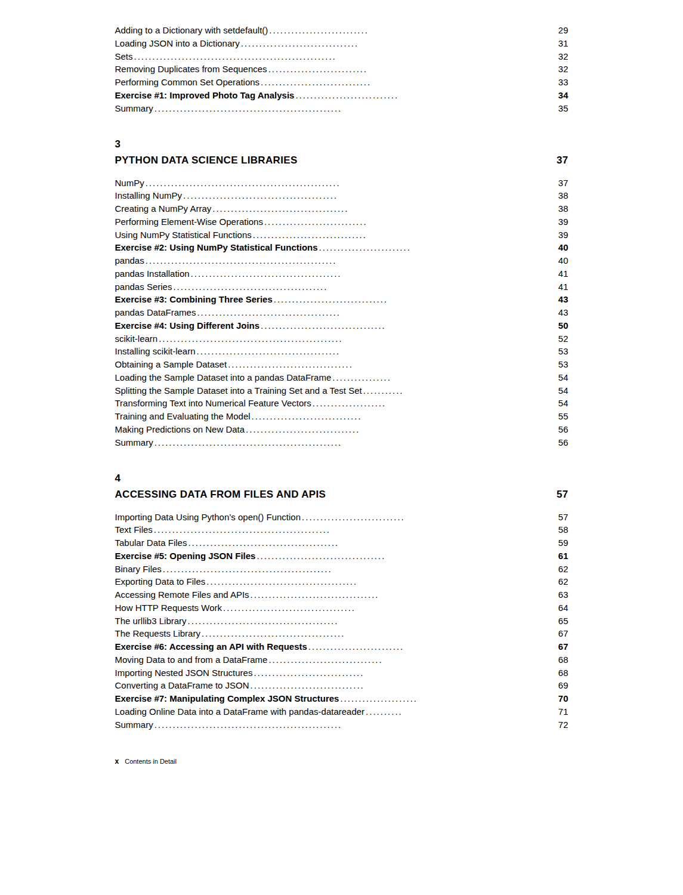Adding to a Dictionary with setdefault()........................... 29
Loading JSON into a Dictionary................................ 31
Sets....................................................... 32
Removing Duplicates from Sequences........................... 32
Performing Common Set Operations.............................. 33
Exercise #1: Improved Photo Tag Analysis............................ 34
Summary................................................... 35
3
PYTHON DATA SCIENCE LIBRARIES 37
NumPy..................................................... 37
Installing NumPy.......................................... 38
Creating a NumPy Array..................................... 38
Performing Element-Wise Operations............................ 39
Using NumPy Statistical Functions............................... 39
Exercise #2: Using NumPy Statistical Functions......................... 40
pandas.................................................... 40
pandas Installation......................................... 41
pandas Series.......................................... 41
Exercise #3: Combining Three Series............................... 43
pandas DataFrames....................................... 43
Exercise #4: Using Different Joins.................................. 50
scikit-learn.................................................. 52
Installing scikit-learn....................................... 53
Obtaining a Sample Dataset.................................. 53
Loading the Sample Dataset into a pandas DataFrame................ 54
Splitting the Sample Dataset into a Training Set and a Test Set........... 54
Transforming Text into Numerical Feature Vectors.................... 54
Training and Evaluating the Model.............................. 55
Making Predictions on New Data............................... 56
Summary................................................... 56
4
ACCESSING DATA FROM FILES AND APIS 57
Importing Data Using Python’s open() Function............................ 57
Text Files................................................ 58
Tabular Data Files......................................... 59
Exercise #5: Opening JSON Files................................... 61
Binary Files.............................................. 62
Exporting Data to Files......................................... 62
Accessing Remote Files and APIs................................... 63
How HTTP Requests Work.................................... 64
The urllib3 Library......................................... 65
The Requests Library....................................... 67
Exercise #6: Accessing an API with Requests.......................... 67
Moving Data to and from a DataFrame............................... 68
Importing Nested JSON Structures.............................. 68
Converting a DataFrame to JSON............................... 69
Exercise #7: Manipulating Complex JSON Structures..................... 70
Loading Online Data into a DataFrame with pandas-datareader.......... 71
Summary................................................... 72
xContents in Detail